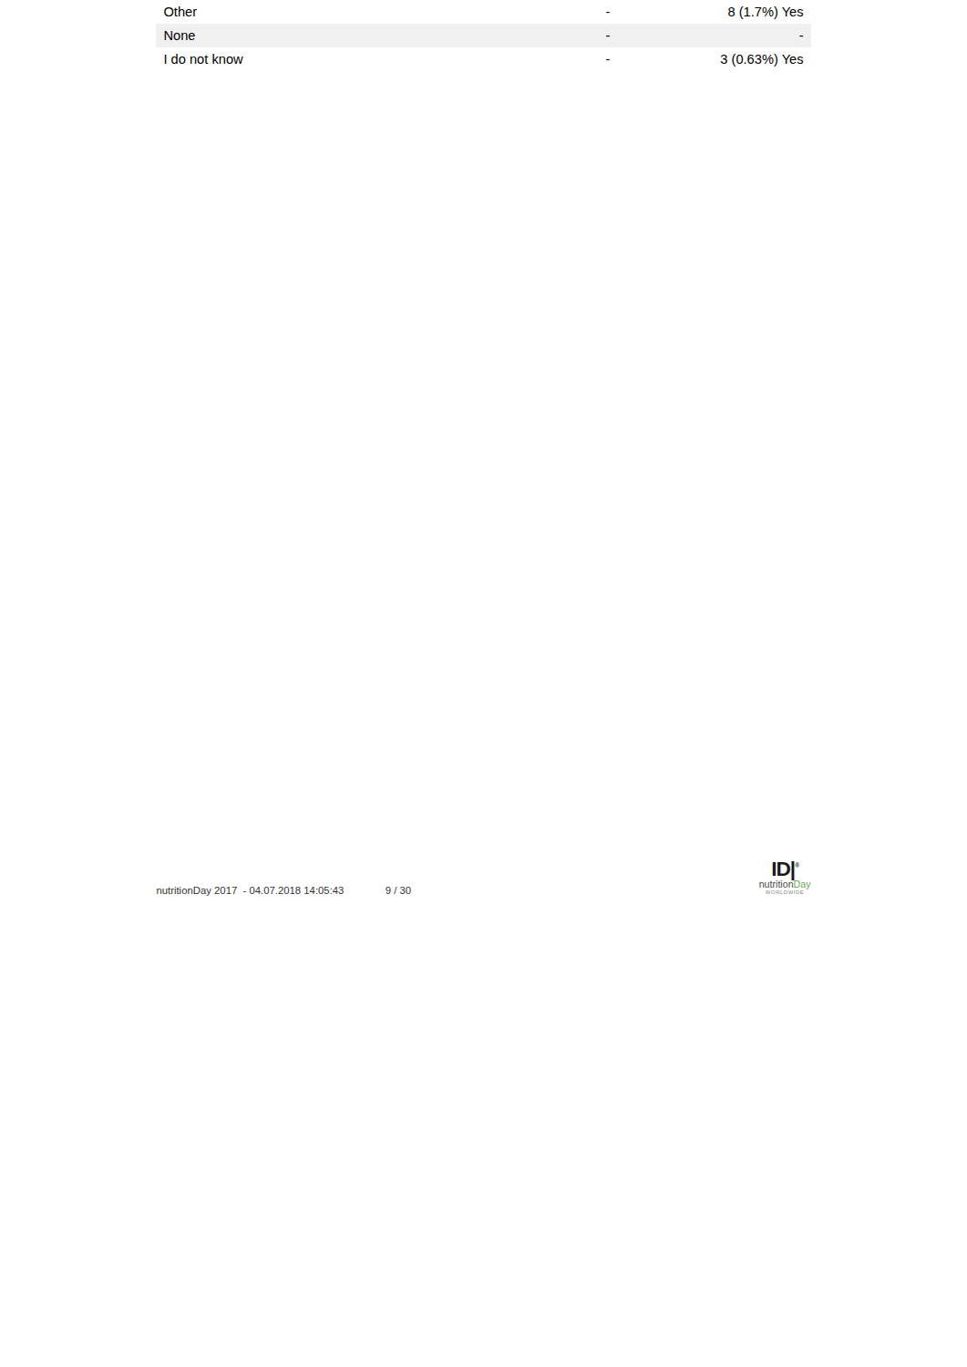| Other | - | 8 (1.7%) Yes |
| None | - | - |
| I do not know | - | 3 (0.63%) Yes |
nutritionDay 2017 - 04.07.2018 14:05:43
9 / 30
ID|®
nutrition Day
WORLDWIDE